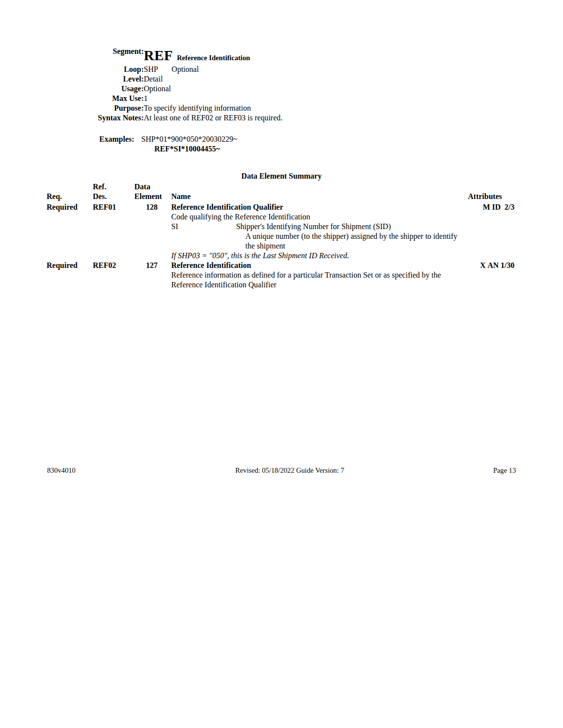| Segment: | REF Reference Identification |
| Loop: | SHP Optional |
| Level: | Detail |
| Usage: | Optional |
| Max Use: | 1 |
| Purpose: | To specify identifying information |
| Syntax Notes: | At least one of REF02 or REF03 is required. |
| Examples: | SHP*01*900*050*20030229~ REF*SI*10004455~ |
Data Element Summary
| Req. | Ref. Des. | Data Element | Name | Attributes |
| --- | --- | --- | --- | --- |
| Required | REF01 | 128 | Reference Identification Qualifier | M ID 2/3 |
| | | | Code qualifying the Reference Identification | |
| | | | / SI / Shipper's Identifying Number for Shipment (SID) / / / A unique number (to the shipper) assigned by the shipper to identify the shipment / | |
| | | | If SHP03 = "050", this is the Last Shipment ID Received. | |
| Required | REF02 | 127 | Reference Identification | X AN 1/30 |
| | | | Reference information as defined for a particular Transaction Set or as specified by the Reference Identification Qualifier | |
| 830v4010 | Revised: 05/18/2022 Guide Version: 7 | Page 13 |